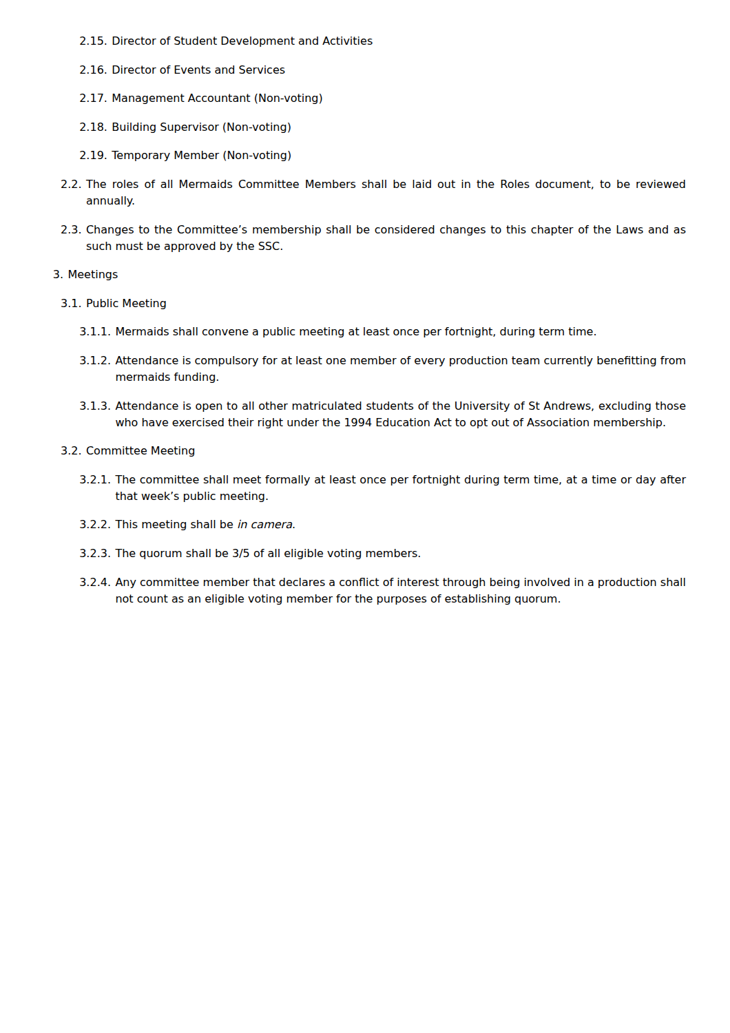2.15. Director of Student Development and Activities
2.16. Director of Events and Services
2.17. Management Accountant (Non-voting)
2.18. Building Supervisor (Non-voting)
2.19. Temporary Member (Non-voting)
2.2. The roles of all Mermaids Committee Members shall be laid out in the Roles document, to be reviewed annually.
2.3. Changes to the Committee’s membership shall be considered changes to this chapter of the Laws and as such must be approved by the SSC.
3. Meetings
3.1. Public Meeting
3.1.1. Mermaids shall convene a public meeting at least once per fortnight, during term time.
3.1.2. Attendance is compulsory for at least one member of every production team currently benefitting from mermaids funding.
3.1.3. Attendance is open to all other matriculated students of the University of St Andrews, excluding those who have exercised their right under the 1994 Education Act to opt out of Association membership.
3.2. Committee Meeting
3.2.1. The committee shall meet formally at least once per fortnight during term time, at a time or day after that week’s public meeting.
3.2.2. This meeting shall be in camera.
3.2.3. The quorum shall be 3/5 of all eligible voting members.
3.2.4. Any committee member that declares a conflict of interest through being involved in a production shall not count as an eligible voting member for the purposes of establishing quorum.